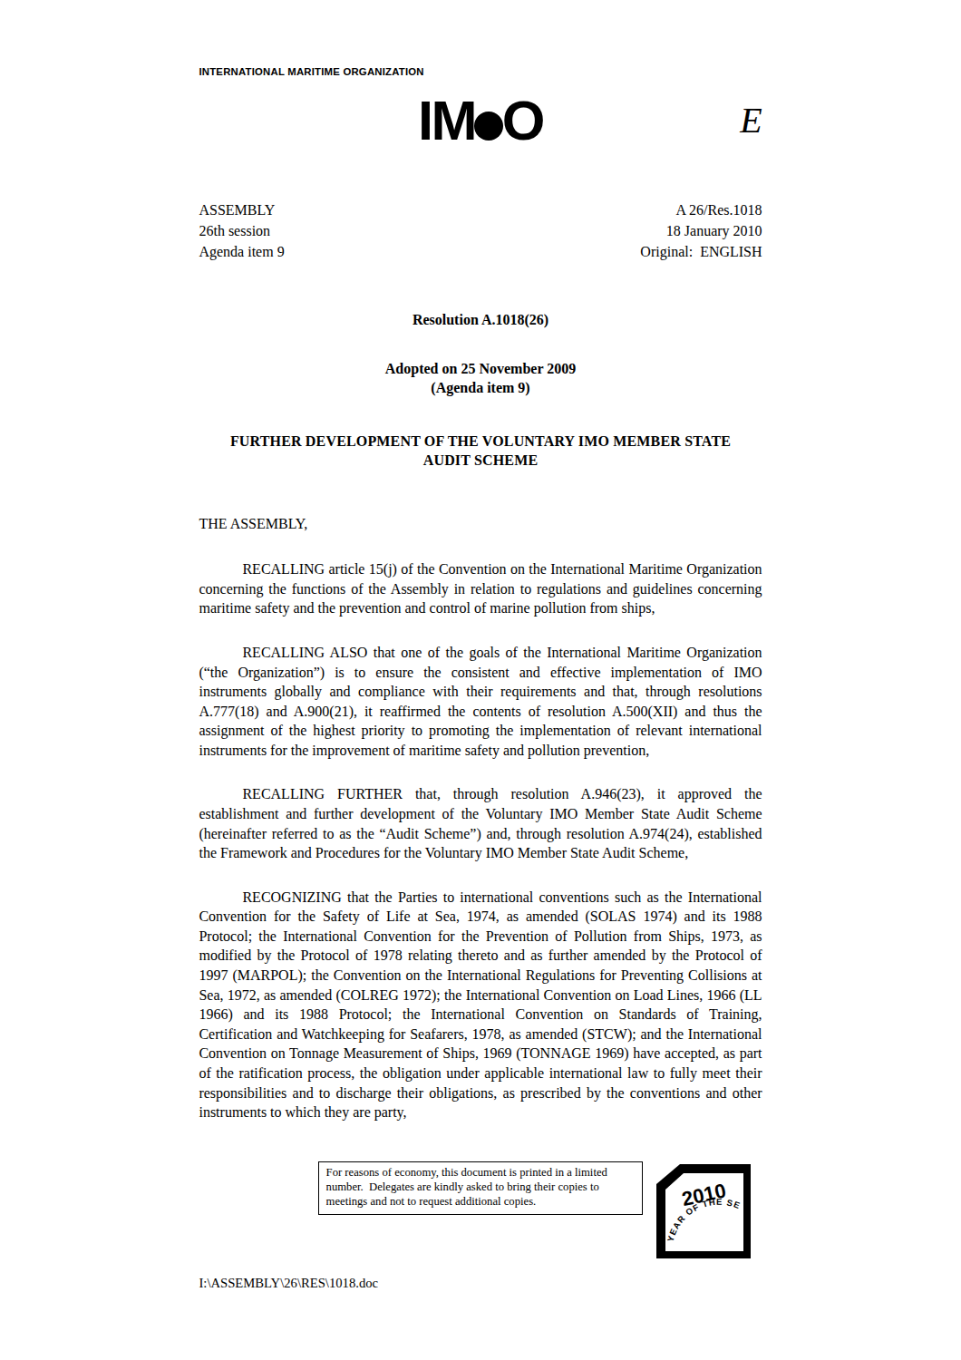INTERNATIONAL MARITIME ORGANIZATION
E IM O
| ASSEMBLY | A 26/Res.1018 |
| 26th session | 18 January 2010 |
| Agenda item 9 | Original: ENGLISH |
Resolution A.1018(26)
Adopted on 25 November 2009
(Agenda item 9)
FURTHER DEVELOPMENT OF THE VOLUNTARY IMO MEMBER STATE
AUDIT SCHEME
THE ASSEMBLY,
RECALLING article 15(j) of the Convention on the International Maritime Organization concerning the functions of the Assembly in relation to regulations and guidelines concerning maritime safety and the prevention and control of marine pollution from ships,
RECALLING ALSO that one of the goals of the International Maritime Organization (“the Organization”) is to ensure the consistent and effective implementation of IMO instruments globally and compliance with their requirements and that, through resolutions A.777(18) and A.900(21), it reaffirmed the contents of resolution A.500(XII) and thus the assignment of the highest priority to promoting the implementation of relevant international instruments for the improvement of maritime safety and pollution prevention,
RECALLING FURTHER that, through resolution A.946(23), it approved the establishment and further development of the Voluntary IMO Member State Audit Scheme (hereinafter referred to as the “Audit Scheme”) and, through resolution A.974(24), established the Framework and Procedures for the Voluntary IMO Member State Audit Scheme,
RECOGNIZING that the Parties to international conventions such as the International Convention for the Safety of Life at Sea, 1974, as amended (SOLAS 1974) and its 1988 Protocol; the International Convention for the Prevention of Pollution from Ships, 1973, as modified by the Protocol of 1978 relating thereto and as further amended by the Protocol of 1997 (MARPOL); the Convention on the International Regulations for Preventing Collisions at Sea, 1972, as amended (COLREG 1972); the International Convention on Load Lines, 1966 (LL 1966) and its 1988 Protocol; the International Convention on Standards of Training, Certification and Watchkeeping for Seafarers, 1978, as amended (STCW); and the International Convention on Tonnage Measurement of Ships, 1969 (TONNAGE 1969) have accepted, as part of the ratification process, the obligation under applicable international law to fully meet their responsibilities and to discharge their obligations, as prescribed by the conventions and other instruments to which they are party,
For reasons of economy, this document is printed in a limited number. Delegates are kindly asked to bring their copies to meetings and not to request additional copies.
2010 YEAR OF THE SEAFARER
I:\ASSEMBLY\26\RES\1018.doc